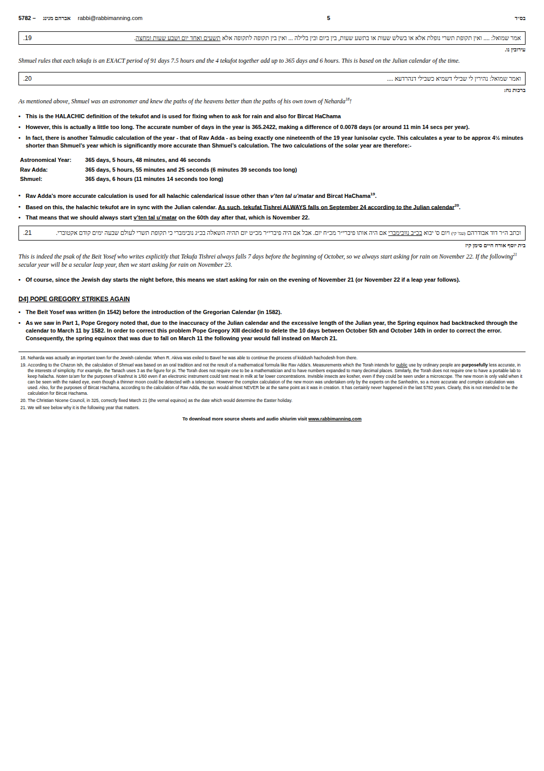5782 – אברהם מנינג rabbi@rabbimanning.com
5
בס״ד
19. אמר שמואל: .... ואין תקופת תשרי נופלת אלא או בשלש שעות או בתשע שעות, בין ביום ובין בלילה ... ואין בין תקופה לתקופה אלא תשעים ואחד יום ושבע שעות ומחצה.
עירובין נו.
Shmuel rules that each tekufa is an EXACT period of 91 days 7.5 hours and the 4 tekufot together add up to 365 days and 6 hours. This is based on the Julian calendar of the time.
20. ואמר שמואל: נהירין לי שבילי דשמיא כשבילי דנהרדעא ....
ברכות נח:
As mentioned above, Shmuel was an astronomer and knew the paths of the heavens better than the paths of his own town of Neharda18!
This is the HALACHIC definition of the tekufot and is used for fixing when to ask for rain and also for Bircat HaChama
However, this is actually a little too long. The accurate number of days in the year is 365.2422, making a difference of 0.0078 days (or around 11 min 14 secs per year).
In fact, there is another Talmudic calculation of the year - that of Rav Adda - as being exactly one nineteenth of the 19 year lunisolar cycle. This calculates a year to be approx 4½ minutes shorter than Shmuel’s year which is significantly more accurate than Shmuel’s calculation. The two calculations of the solar year are therefore:-
| Astronomical Year: | 365 days, 5 hours, 48 minutes, and 46 seconds |
| Rav Adda: | 365 days, 5 hours, 55 minutes and 25 seconds (6 minutes 39 seconds too long) |
| Shmuel: | 365 days, 6 hours (11 minutes 14 seconds too long) |
Rav Adda’s more accurate calculation is used for all halachic calendarical issue other than v’ten tal u’matar and Bircat HaChama19.
Based on this, the halachic tekufot are in sync with the Julian calendar. As such, tekufat Tishrei ALWAYS falls on September 24 according to the Julian calendar20.
That means that we should always start v’ten tal u’matar on the 60th day after that, which is November 22.
21. וכתב ה״ר דוד אבודרהם (עמ' קי) ויום ס' יבוא בכ״ב נוובימברי אם היה אותו פיברי״ר מכ״ח יום. אבל אם היה פיברי״ר מכ״ט יום תהיה השאלה בכ״ג נובימברי כי תקופת תשרי לעולם שבעה ימים קודם אקטוברי.
בית יוסף אורח חיים סימן קיז
This is indeed the psak of the Beit Yosef who writes explicitly that Tekufa Tishrei always falls 7 days before the beginning of October, so we always start asking for rain on November 22. If the following21 secular year will be a secular leap year, then we start asking for rain on November 23.
Of course, since the Jewish day starts the night before, this means we start asking for rain on the evening of November 21 (or November 22 if a leap year follows).
D4] POPE GREGORY STRIKES AGAIN
The Beit Yosef was written (in 1542) before the introduction of the Gregorian Calendar (in 1582).
As we saw in Part 1, Pope Gregory noted that, due to the inaccuracy of the Julian calendar and the excessive length of the Julian year, the Spring equinox had backtracked through the calendar to March 11 by 1582. In order to correct this problem Pope Gregory XIII decided to delete the 10 days between October 5th and October 14th in order to correct the error. Consequently, the spring equinox that was due to fall on March 11 the following year would fall instead on March 21.
Neharda was actually an important town for the Jewish calendar. When R. Akiva was exiled to Bavel he was able to continue the process of kiddush hachodesh from there.
According to the Chazon Ish, the calculation of Shmuel was based on an oral tradition and not the result of a mathematical formula like Rav Adda’s. Measurements which the Torah intends for public use by ordinary people are purposefully less accurate, in the interests of simplicity. For example, the Tanach uses 3 as the figure for pi. The Torah does not require one to be a mathematician and to have numbers expanded to many decimal places. Similarly, the Torah does not require one to have a portable lab to keep halacha. Noten ta’am for the purposes of kashrut is 1/60 even if an electronic instrument could test meat in milk at far lower concentrations. Invisible insects are kosher, even if they could be seen under a microscope. The new moon is only valid when it can be seen with the naked eye, even though a thinner moon could be detected with a telescope. However the complex calculation of the new moon was undertaken only by the experts on the Sanhedrin, so a more accurate and complex calculation was used. Also, for the purposes of Bircat Hachama, according to the calculation of Rav Adda, the sun would almost NEVER be at the same point as it was in creation. It has certainly never happened in the last 5782 years. Clearly, this is not intended to be the calculation for Bircat Hachama.
The Christian Nicene Council, in 325, correctly fixed March 21 (the vernal equinox) as the date which would determine the Easter holiday.
We will see below why it is the following year that matters.
To download more source sheets and audio shiurim visit www.rabbimanning.com